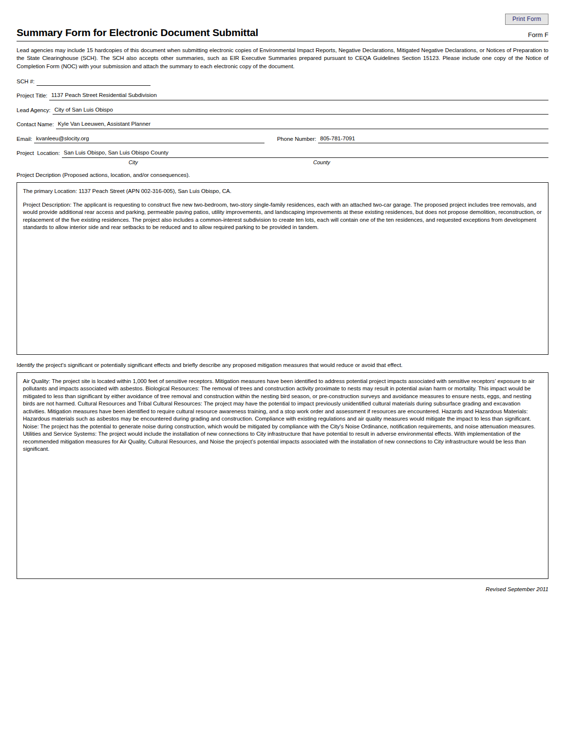Print Form
Summary Form for Electronic Document Submittal
Form F
Lead agencies may include 15 hardcopies of this document when submitting electronic copies of Environmental Impact Reports, Negative Declarations, Mitigated Negative Declarations, or Notices of Preparation to the State Clearinghouse (SCH). The SCH also accepts other summaries, such as EIR Executive Summaries prepared pursuant to CEQA Guidelines Section 15123. Please include one copy of the Notice of Completion Form (NOC) with your submission and attach the summary to each electronic copy of the document.
SCH #:
Project Title: 1137 Peach Street Residential Subdivision
Lead Agency: City of San Luis Obispo
Contact Name: Kyle Van Leeuwen, Assistant Planner
Email: kvanleeu@slocity.org Phone Number: 805-781-7091
Project Location: San Luis Obispo, San Luis Obispo County
City County
Project Decription (Proposed actions, location, and/or consequences).
The primary Location: 1137 Peach Street (APN 002-316-005), San Luis Obispo, CA.
Project Description: The applicant is requesting to construct five new two-bedroom, two-story single-family residences, each with an attached two-car garage. The proposed project includes tree removals, and would provide additional rear access and parking, permeable paving patios, utility improvements, and landscaping improvements at these existing residences, but does not propose demolition, reconstruction, or replacement of the five existing residences. The project also includes a common-interest subdivision to create ten lots, each will contain one of the ten residences, and requested exceptions from development standards to allow interior side and rear setbacks to be reduced and to allow required parking to be provided in tandem.
Identify the project's significant or potentially significant effects and briefly describe any proposed mitigation measures that would reduce or avoid that effect.
Air Quality: The project site is located within 1,000 feet of sensitive receptors. Mitigation measures have been identified to address potential project impacts associated with sensitive receptors’ exposure to air pollutants and impacts associated with asbestos. Biological Resources: The removal of trees and construction activity proximate to nests may result in potential avian harm or mortality. This impact would be mitigated to less than significant by either avoidance of tree removal and construction within the nesting bird season, or pre-construction surveys and avoidance measures to ensure nests, eggs, and nesting birds are not harmed. Cultural Resources and Tribal Cultural Resources: The project may have the potential to impact previously unidentified cultural materials during subsurface grading and excavation activities. Mitigation measures have been identified to require cultural resource awareness training, and a stop work order and assessment if resources are encountered. Hazards and Hazardous Materials: Hazardous materials such as asbestos may be encountered during grading and construction. Compliance with existing regulations and air quality measures would mitigate the impact to less than significant. Noise: The project has the potential to generate noise during construction, which would be mitigated by compliance with the City's Noise Ordinance, notification requirements, and noise attenuation measures. Utilities and Service Systems: The project would include the installation of new connections to City infrastructure that have potential to result in adverse environmental effects. With implementation of the recommended mitigation measures for Air Quality, Cultural Resources, and Noise the project’s potential impacts associated with the installation of new connections to City infrastructure would be less than significant.
Revised September 2011